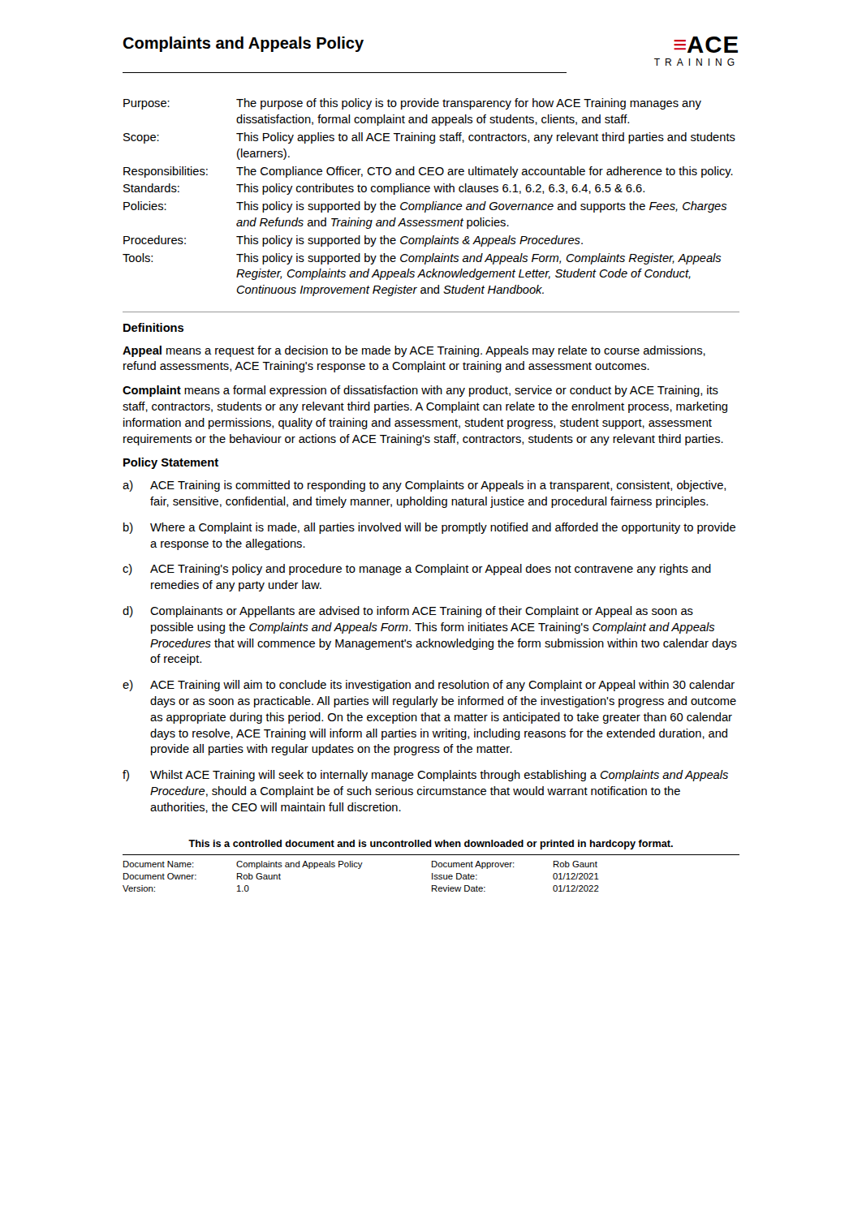Complaints and Appeals Policy
≡ACE
TRAINING
| Purpose: | The purpose of this policy is to provide transparency for how ACE Training manages any dissatisfaction, formal complaint and appeals of students, clients, and staff. |
| Scope: | This Policy applies to all ACE Training staff, contractors, any relevant third parties and students (learners). |
| Responsibilities: | The Compliance Officer, CTO and CEO are ultimately accountable for adherence to this policy. |
| Standards: | This policy contributes to compliance with clauses 6.1, 6.2, 6.3, 6.4, 6.5 & 6.6. |
| Policies: | This policy is supported by the Compliance and Governance and supports the Fees, Charges and Refunds and Training and Assessment policies. |
| Procedures: | This policy is supported by the Complaints & Appeals Procedures . |
| Tools: | This policy is supported by the Complaints and Appeals Form, Complaints Register, Appeals Register, Complaints and Appeals Acknowledgement Letter, Student Code of Conduct, Continuous Improvement Register and Student Handbook. |
Definitions
Appeal means a request for a decision to be made by ACE Training. Appeals may relate to course admissions, refund assessments, ACE Training's response to a Complaint or training and assessment outcomes.
Complaint means a formal expression of dissatisfaction with any product, service or conduct by ACE Training, its staff, contractors, students or any relevant third parties. A Complaint can relate to the enrolment process, marketing information and permissions, quality of training and assessment, student progress, student support, assessment requirements or the behaviour or actions of ACE Training's staff, contractors, students or any relevant third parties.
Policy Statement
a) ACE Training is committed to responding to any Complaints or Appeals in a transparent, consistent, objective, fair, sensitive, confidential, and timely manner, upholding natural justice and procedural fairness principles.
b) Where a Complaint is made, all parties involved will be promptly notified and afforded the opportunity to provide a response to the allegations.
c) ACE Training's policy and procedure to manage a Complaint or Appeal does not contravene any rights and remedies of any party under law.
d) Complainants or Appellants are advised to inform ACE Training of their Complaint or Appeal as soon as possible using the Complaints and Appeals Form. This form initiates ACE Training's Complaint and Appeals Procedures that will commence by Management's acknowledging the form submission within two calendar days of receipt.
e) ACE Training will aim to conclude its investigation and resolution of any Complaint or Appeal within 30 calendar days or as soon as practicable. All parties will regularly be informed of the investigation's progress and outcome as appropriate during this period. On the exception that a matter is anticipated to take greater than 60 calendar days to resolve, ACE Training will inform all parties in writing, including reasons for the extended duration, and provide all parties with regular updates on the progress of the matter.
f) Whilst ACE Training will seek to internally manage Complaints through establishing a Complaints and Appeals Procedure, should a Complaint be of such serious circumstance that would warrant notification to the authorities, the CEO will maintain full discretion.
This is a controlled document and is uncontrolled when downloaded or printed in hardcopy format.
| Document Name: | Complaints and Appeals Policy | Document Approver: | Rob Gaunt |
| Document Owner: | Rob Gaunt | Issue Date: | 01/12/2021 |
| Version: | 1.0 | Review Date: | 01/12/2022 |